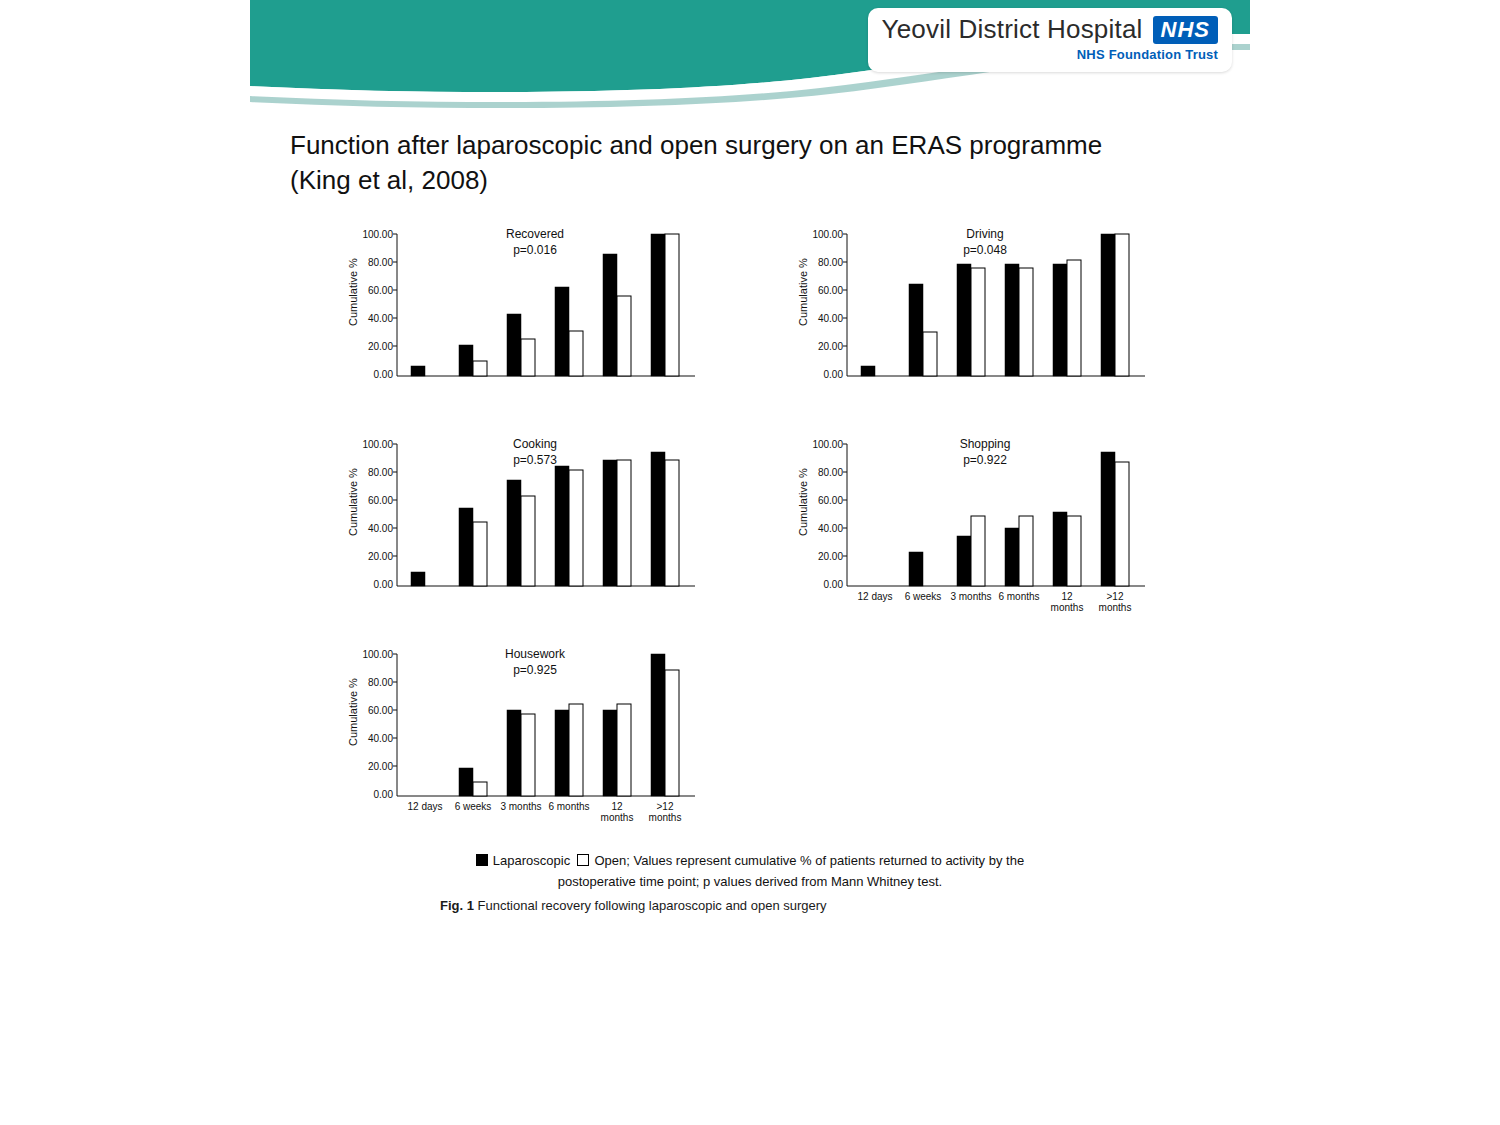Yeovil District Hospital NHS
NHS Foundation Trust
Function after laparoscopic and open surgery on an ERAS programme
(King et al, 2008)
100.00 80.00 60.00 40.00 20.00 0.00 Cumulative % Recovered p=0.016
100.00 80.00 60.00 40.00 20.00 0.00 Cumulative % Driving p=0.048
100.00 80.00 60.00 40.00 20.00 0.00 Cumulative % Cooking p=0.573
100.00 80.00 60.00 40.00 20.00 0.00 Cumulative % Shopping p=0.922 12 days 6 weeks 3 months 6 months 12 months >12 months
100.00 80.00 60.00 40.00 20.00 0.00 Cumulative % Housework p=0.925 12 days 6 weeks 3 months 6 months 12 months >12 months
Laparoscopic Open; Values represent cumulative % of patients returned to activity by the postoperative time point; p values derived from Mann Whitney test.
Fig. 1 Functional recovery following laparoscopic and open surgery